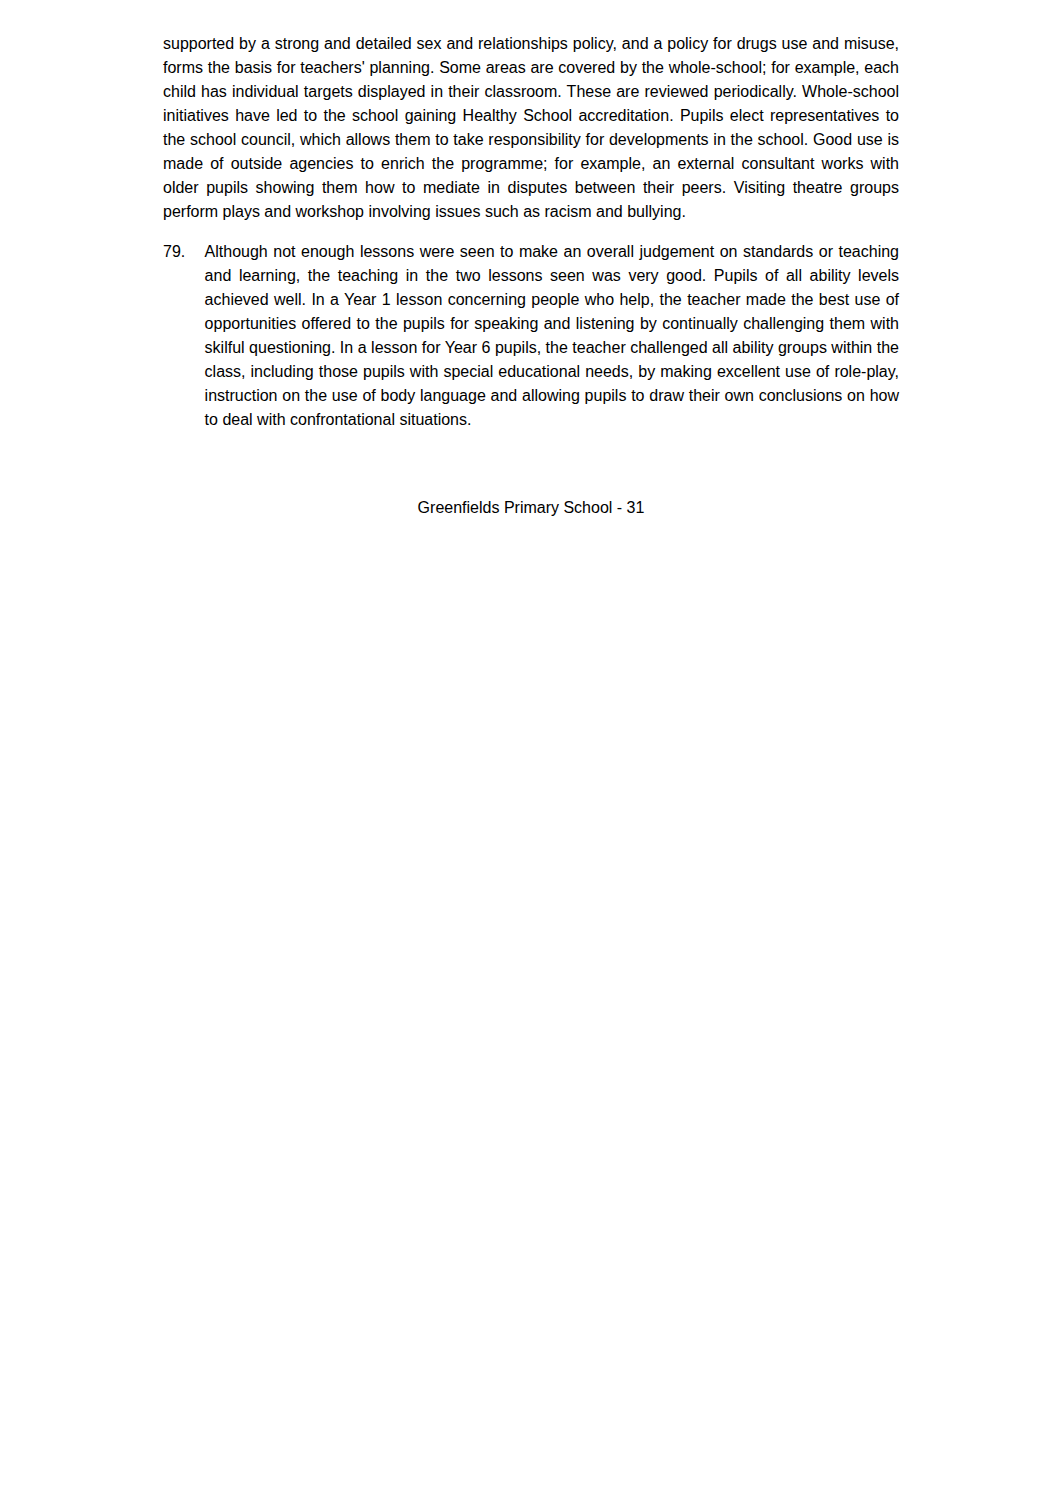supported by a strong and detailed sex and relationships policy, and a policy for drugs use and misuse, forms the basis for teachers' planning. Some areas are covered by the whole-school; for example, each child has individual targets displayed in their classroom. These are reviewed periodically. Whole-school initiatives have led to the school gaining Healthy School accreditation. Pupils elect representatives to the school council, which allows them to take responsibility for developments in the school. Good use is made of outside agencies to enrich the programme; for example, an external consultant works with older pupils showing them how to mediate in disputes between their peers. Visiting theatre groups perform plays and workshop involving issues such as racism and bullying.
79. Although not enough lessons were seen to make an overall judgement on standards or teaching and learning, the teaching in the two lessons seen was very good. Pupils of all ability levels achieved well. In a Year 1 lesson concerning people who help, the teacher made the best use of opportunities offered to the pupils for speaking and listening by continually challenging them with skilful questioning. In a lesson for Year 6 pupils, the teacher challenged all ability groups within the class, including those pupils with special educational needs, by making excellent use of role-play, instruction on the use of body language and allowing pupils to draw their own conclusions on how to deal with confrontational situations.
Greenfields Primary School - 31